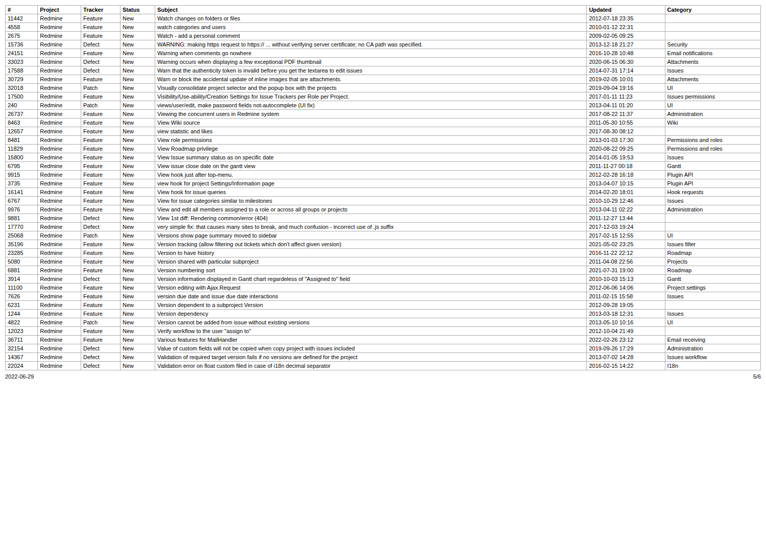| # | Project | Tracker | Status | Subject | Updated | Category |
| --- | --- | --- | --- | --- | --- | --- |
| 11442 | Redmine | Feature | New | Watch changes on folders or files | 2012-07-18 23:35 | |
| 4558 | Redmine | Feature | New | watch categories and users | 2010-01-12 22:31 | |
| 2675 | Redmine | Feature | New | Watch - add a personal comment | 2009-02-05 09:25 | |
| 15736 | Redmine | Defect | New | WARNING: making https request to https:// ... without verifying server certificate; no CA path was specified. | 2013-12-18 21:27 | Security |
| 24151 | Redmine | Feature | New | Warning when comments go nowhere | 2016-10-28 10:48 | Email notifications |
| 33023 | Redmine | Defect | New | Warning occurs when displaying a few exceptional PDF thumbnail | 2020-06-15 06:30 | Attachments |
| 17588 | Redmine | Defect | New | Warn that the authenticity token is invalid before you get the textarea to edit issues | 2014-07-31 17:14 | Issues |
| 30729 | Redmine | Feature | New | Warn or block the accidental update of inline images that are attachments. | 2019-02-05 10:01 | Attachments |
| 32018 | Redmine | Patch | New | Visually consolidate project selector and the popup box with the projects | 2019-09-04 19:16 | UI |
| 17500 | Redmine | Feature | New | Visibility/Use-ability/Creation Settings for Issue Trackers per Role per Project. | 2017-01-11 11:23 | Issues permissions |
| 240 | Redmine | Patch | New | views/user/edit, make password fields not-autocomplete (UI fix) | 2013-04-11 01:20 | UI |
| 26737 | Redmine | Feature | New | Viewing the concurrent users in Redmine system | 2017-08-22 11:37 | Administration |
| 8463 | Redmine | Feature | New | View Wiki source | 2011-05-30 10:55 | Wiki |
| 12657 | Redmine | Feature | New | view statistic and likes | 2017-08-30 08:12 | |
| 8481 | Redmine | Feature | New | View role permissions | 2013-01-03 17:30 | Permissions and roles |
| 11829 | Redmine | Feature | New | View Roadmap privilege | 2020-08-22 09:25 | Permissions and roles |
| 15800 | Redmine | Feature | New | View Issue summary status as on specific date | 2014-01-05 19:53 | Issues |
| 6795 | Redmine | Feature | New | View issue close date on the gantt view | 2011-11-27 00:18 | Gantt |
| 9915 | Redmine | Feature | New | View hook just after top-menu. | 2012-02-28 16:18 | Plugin API |
| 3735 | Redmine | Feature | New | view hook for project Settings/Information page | 2013-04-07 10:15 | Plugin API |
| 16141 | Redmine | Feature | New | View hook for issue queries | 2014-02-20 18:01 | Hook requests |
| 6767 | Redmine | Feature | New | View for issue categories similar to milestones | 2010-10-29 12:46 | Issues |
| 9976 | Redmine | Feature | New | View and edit all members assigned to a role or across all groups or projects | 2013-04-11 02:22 | Administration |
| 9881 | Redmine | Defect | New | View 1st diff: Rendering common/error (404) | 2011-12-27 13:44 | |
| 17770 | Redmine | Defect | New | very simple fix: that causes many sites to break, and much confusion - incorrect use of .js suffix | 2017-12-03 19:24 | |
| 25068 | Redmine | Patch | New | Versions show page summary moved to sidebar | 2017-02-15 12:55 | UI |
| 35196 | Redmine | Feature | New | Version tracking (allow filtering out tickets which don't affect given version) | 2021-05-02 23:25 | Issues filter |
| 23285 | Redmine | Feature | New | Version to have history | 2016-11-22 22:12 | Roadmap |
| 5080 | Redmine | Feature | New | Version shared with particular subproject | 2011-04-08 22:56 | Projects |
| 6881 | Redmine | Feature | New | Version numbering sort | 2021-07-31 19:00 | Roadmap |
| 3914 | Redmine | Defect | New | Version information displayed in Gantt chart regardeless of "Assigned to" field | 2010-10-03 15:13 | Gantt |
| 11100 | Redmine | Feature | New | Version editing with Ajax.Request | 2012-06-06 14:06 | Project settings |
| 7626 | Redmine | Feature | New | version due date and issue due date interactions | 2011-02-15 15:58 | Issues |
| 6231 | Redmine | Feature | New | Version dependent to a subproject Version | 2012-09-28 19:05 | |
| 1244 | Redmine | Feature | New | Version dependency | 2013-03-18 12:31 | Issues |
| 4822 | Redmine | Patch | New | Version cannot be added from issue without existing versions | 2013-05-10 10:16 | UI |
| 12023 | Redmine | Feature | New | Verify workflow to the user "assign to" | 2012-10-04 21:49 | |
| 36711 | Redmine | Feature | New | Various features for MailHandler | 2022-02-26 23:12 | Email receiving |
| 32154 | Redmine | Defect | New | Value of custom fields will not be copied when copy project with issues included | 2019-09-26 17:29 | Administration |
| 14367 | Redmine | Defect | New | Validation of required target version fails if no versions are defined for the project | 2013-07-02 14:28 | Issues workflow |
| 22024 | Redmine | Defect | New | Validation error on float custom filed in case of i18n decimal separator | 2016-02-15 14:22 | I18n |
2022-06-29 5/6